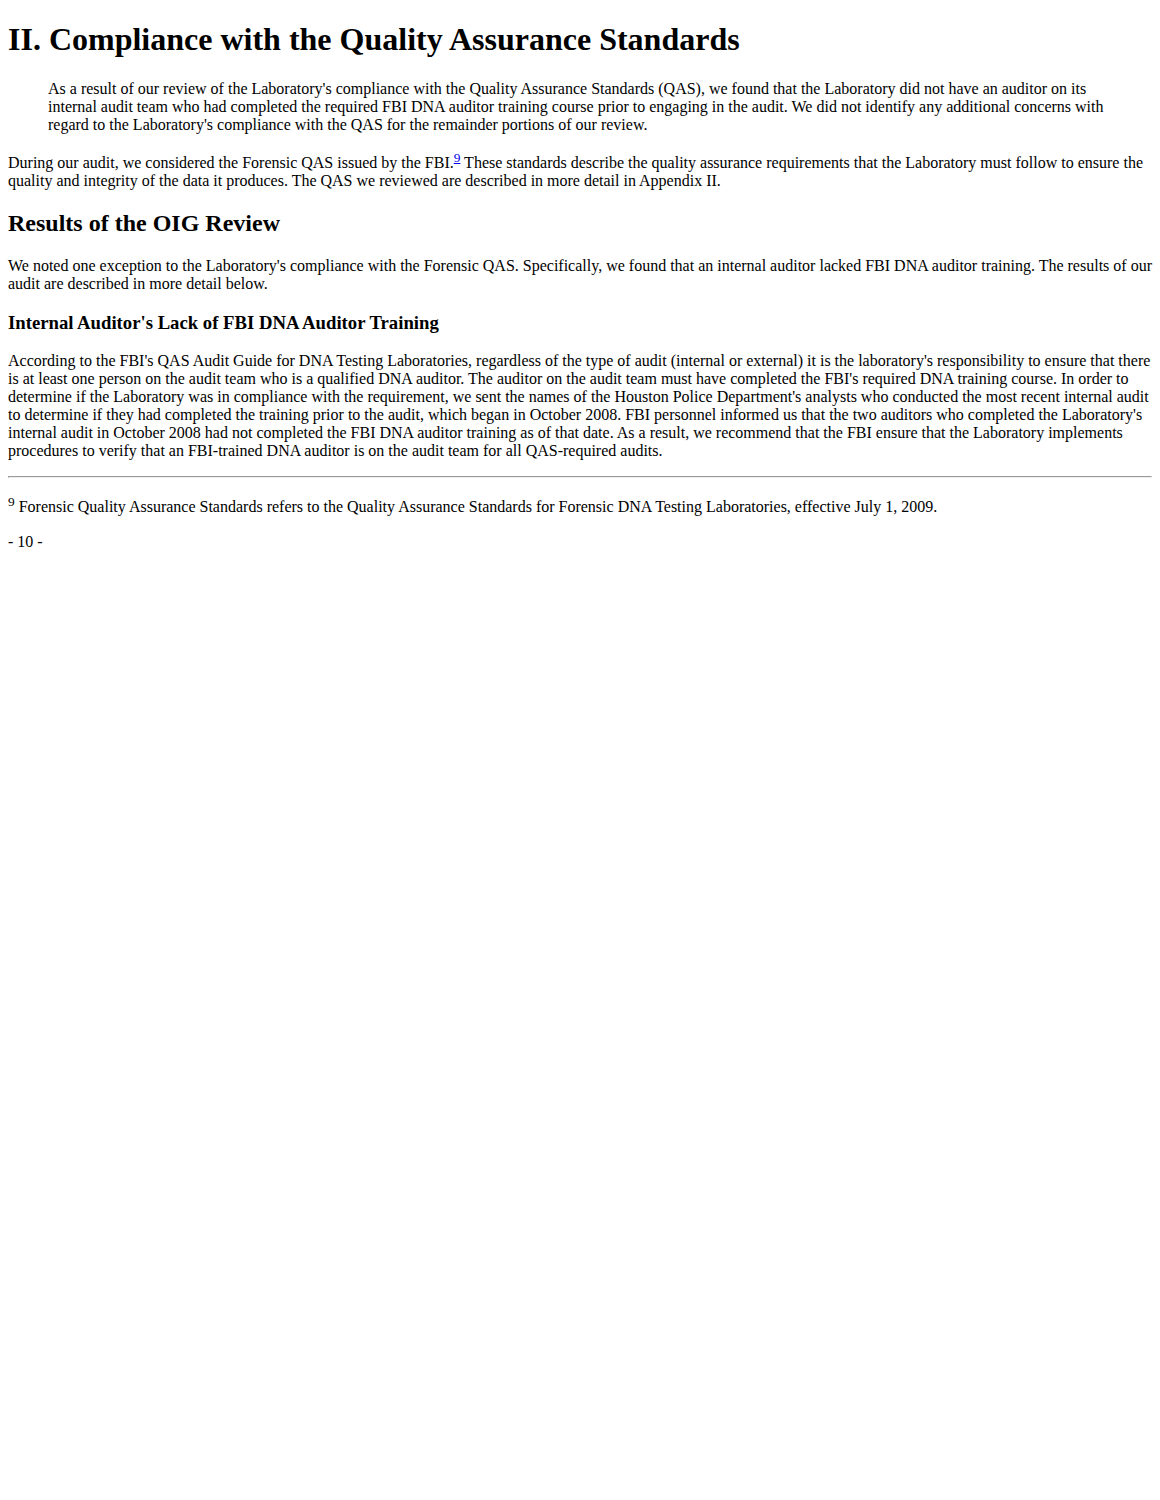II. Compliance with the Quality Assurance Standards
As a result of our review of the Laboratory's compliance with the Quality Assurance Standards (QAS), we found that the Laboratory did not have an auditor on its internal audit team who had completed the required FBI DNA auditor training course prior to engaging in the audit. We did not identify any additional concerns with regard to the Laboratory's compliance with the QAS for the remainder portions of our review.
During our audit, we considered the Forensic QAS issued by the FBI.9 These standards describe the quality assurance requirements that the Laboratory must follow to ensure the quality and integrity of the data it produces. The QAS we reviewed are described in more detail in Appendix II.
Results of the OIG Review
We noted one exception to the Laboratory's compliance with the Forensic QAS. Specifically, we found that an internal auditor lacked FBI DNA auditor training. The results of our audit are described in more detail below.
Internal Auditor's Lack of FBI DNA Auditor Training
According to the FBI's QAS Audit Guide for DNA Testing Laboratories, regardless of the type of audit (internal or external) it is the laboratory's responsibility to ensure that there is at least one person on the audit team who is a qualified DNA auditor. The auditor on the audit team must have completed the FBI's required DNA training course. In order to determine if the Laboratory was in compliance with the requirement, we sent the names of the Houston Police Department's analysts who conducted the most recent internal audit to determine if they had completed the training prior to the audit, which began in October 2008. FBI personnel informed us that the two auditors who completed the Laboratory's internal audit in October 2008 had not completed the FBI DNA auditor training as of that date. As a result, we recommend that the FBI ensure that the Laboratory implements procedures to verify that an FBI-trained DNA auditor is on the audit team for all QAS-required audits.
9 Forensic Quality Assurance Standards refers to the Quality Assurance Standards for Forensic DNA Testing Laboratories, effective July 1, 2009.
- 10 -